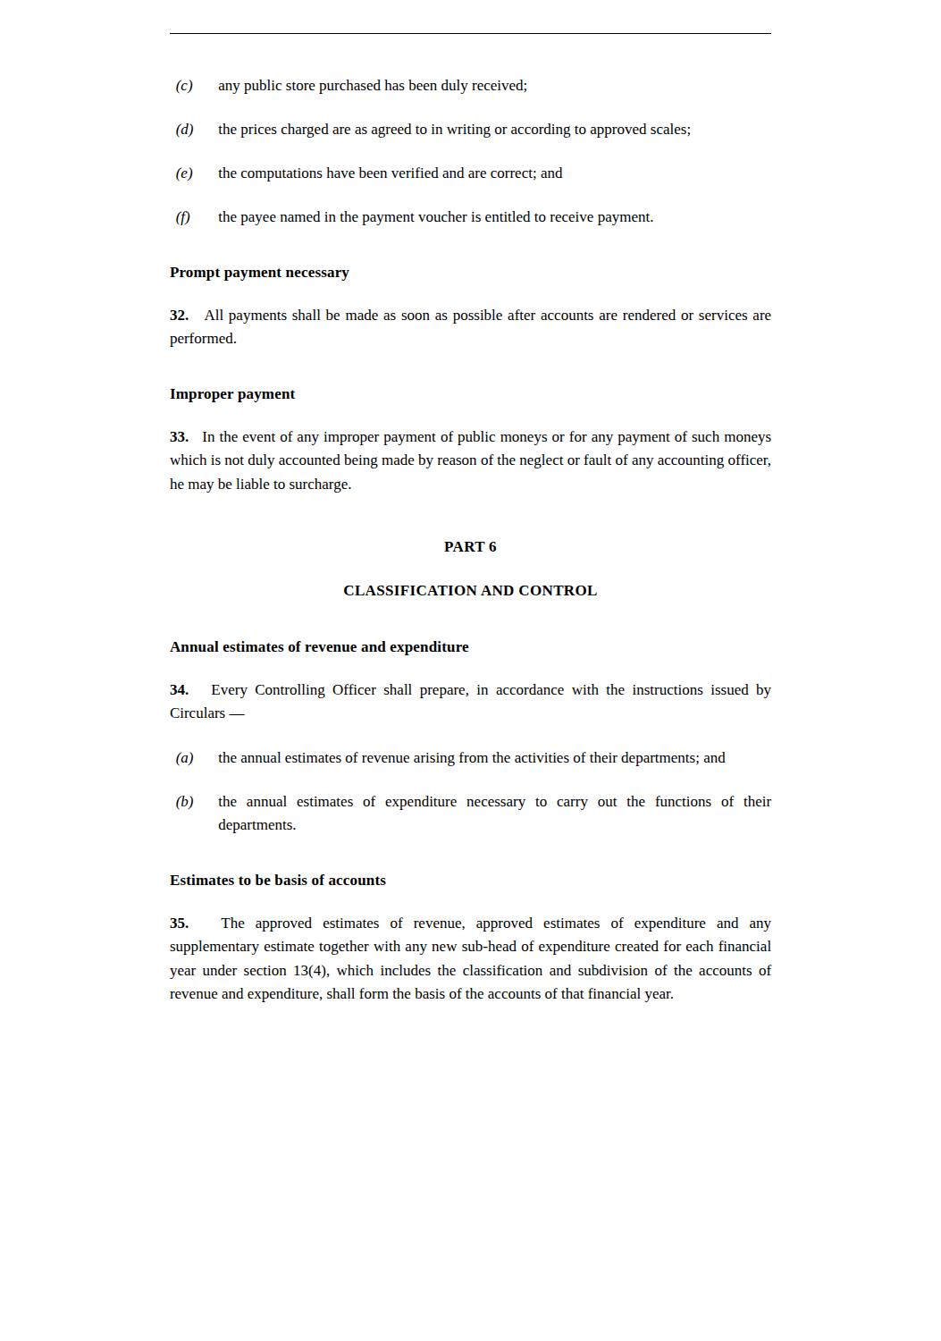(c) any public store purchased has been duly received;
(d) the prices charged are as agreed to in writing or according to approved scales;
(e) the computations have been verified and are correct; and
(f) the payee named in the payment voucher is entitled to receive payment.
Prompt payment necessary
32. All payments shall be made as soon as possible after accounts are rendered or services are performed.
Improper payment
33. In the event of any improper payment of public moneys or for any payment of such moneys which is not duly accounted being made by reason of the neglect or fault of any accounting officer, he may be liable to surcharge.
PART 6
CLASSIFICATION AND CONTROL
Annual estimates of revenue and expenditure
34. Every Controlling Officer shall prepare, in accordance with the instructions issued by Circulars —
(a) the annual estimates of revenue arising from the activities of their departments; and
(b) the annual estimates of expenditure necessary to carry out the functions of their departments.
Estimates to be basis of accounts
35. The approved estimates of revenue, approved estimates of expenditure and any supplementary estimate together with any new sub-head of expenditure created for each financial year under section 13(4), which includes the classification and subdivision of the accounts of revenue and expenditure, shall form the basis of the accounts of that financial year.